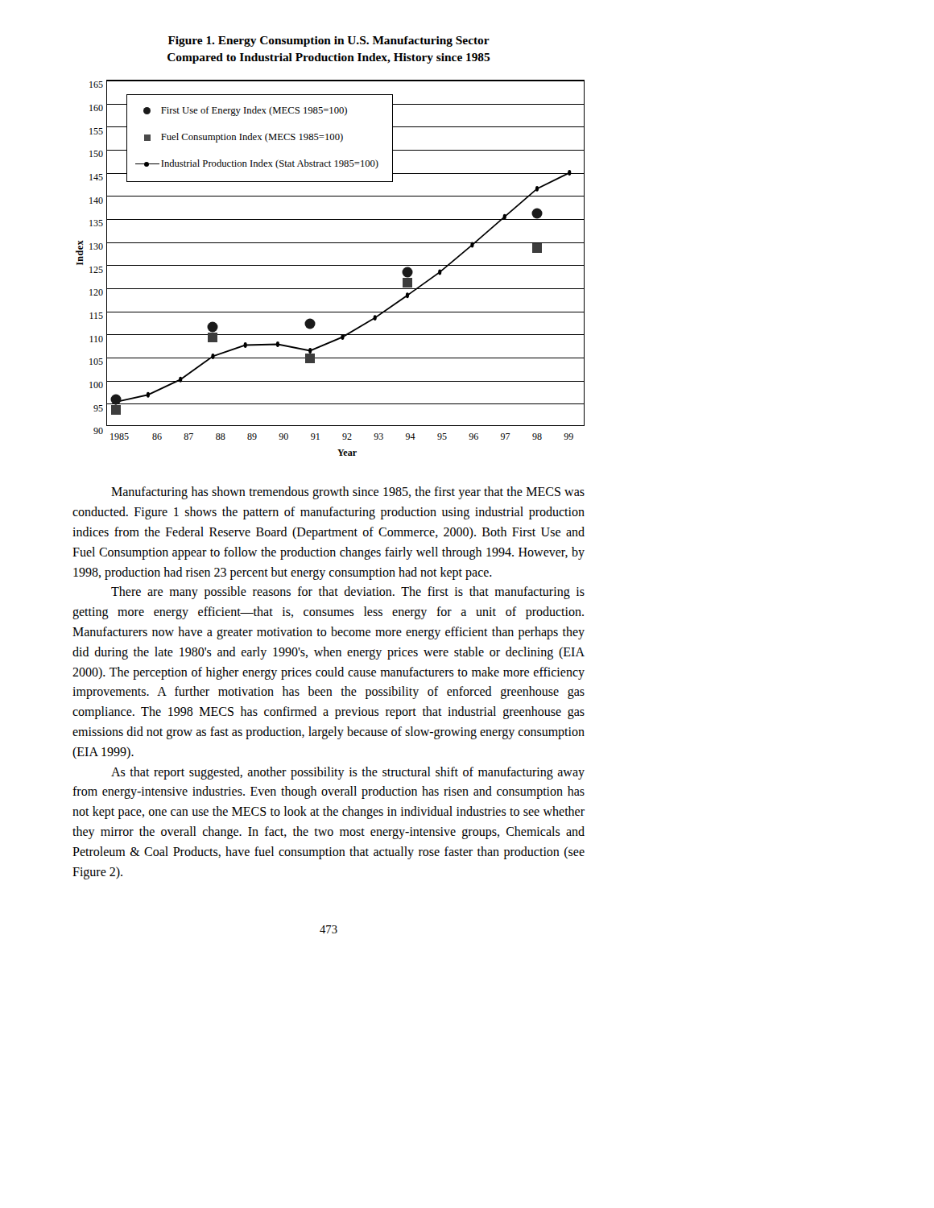Figure 1. Energy Consumption in U.S. Manufacturing Sector
Compared to Industrial Production Index, History since 1985
Index
165 160 155 150 145 140 135 130 125 120 115 110 105 100 95 90
First Use of Energy Index (MECS 1985=100)
Fuel Consumption Index (MECS 1985=100)
Industrial Production Index (Stat Abstract 1985=100)
1985 86 87 88 89 90 91 92 93 94 95 96 97 98 99
Year
Manufacturing has shown tremendous growth since 1985, the first year that the MECS was conducted. Figure 1 shows the pattern of manufacturing production using industrial production indices from the Federal Reserve Board (Department of Commerce, 2000). Both First Use and Fuel Consumption appear to follow the production changes fairly well through 1994. However, by 1998, production had risen 23 percent but energy consumption had not kept pace.
There are many possible reasons for that deviation. The first is that manufacturing is getting more energy efficient—that is, consumes less energy for a unit of production. Manufacturers now have a greater motivation to become more energy efficient than perhaps they did during the late 1980's and early 1990's, when energy prices were stable or declining (EIA 2000). The perception of higher energy prices could cause manufacturers to make more efficiency improvements. A further motivation has been the possibility of enforced greenhouse gas compliance. The 1998 MECS has confirmed a previous report that industrial greenhouse gas emissions did not grow as fast as production, largely because of slow-growing energy consumption (EIA 1999).
As that report suggested, another possibility is the structural shift of manufacturing away from energy-intensive industries. Even though overall production has risen and consumption has not kept pace, one can use the MECS to look at the changes in individual industries to see whether they mirror the overall change. In fact, the two most energy-intensive groups, Chemicals and Petroleum & Coal Products, have fuel consumption that actually rose faster than production (see Figure 2).
473